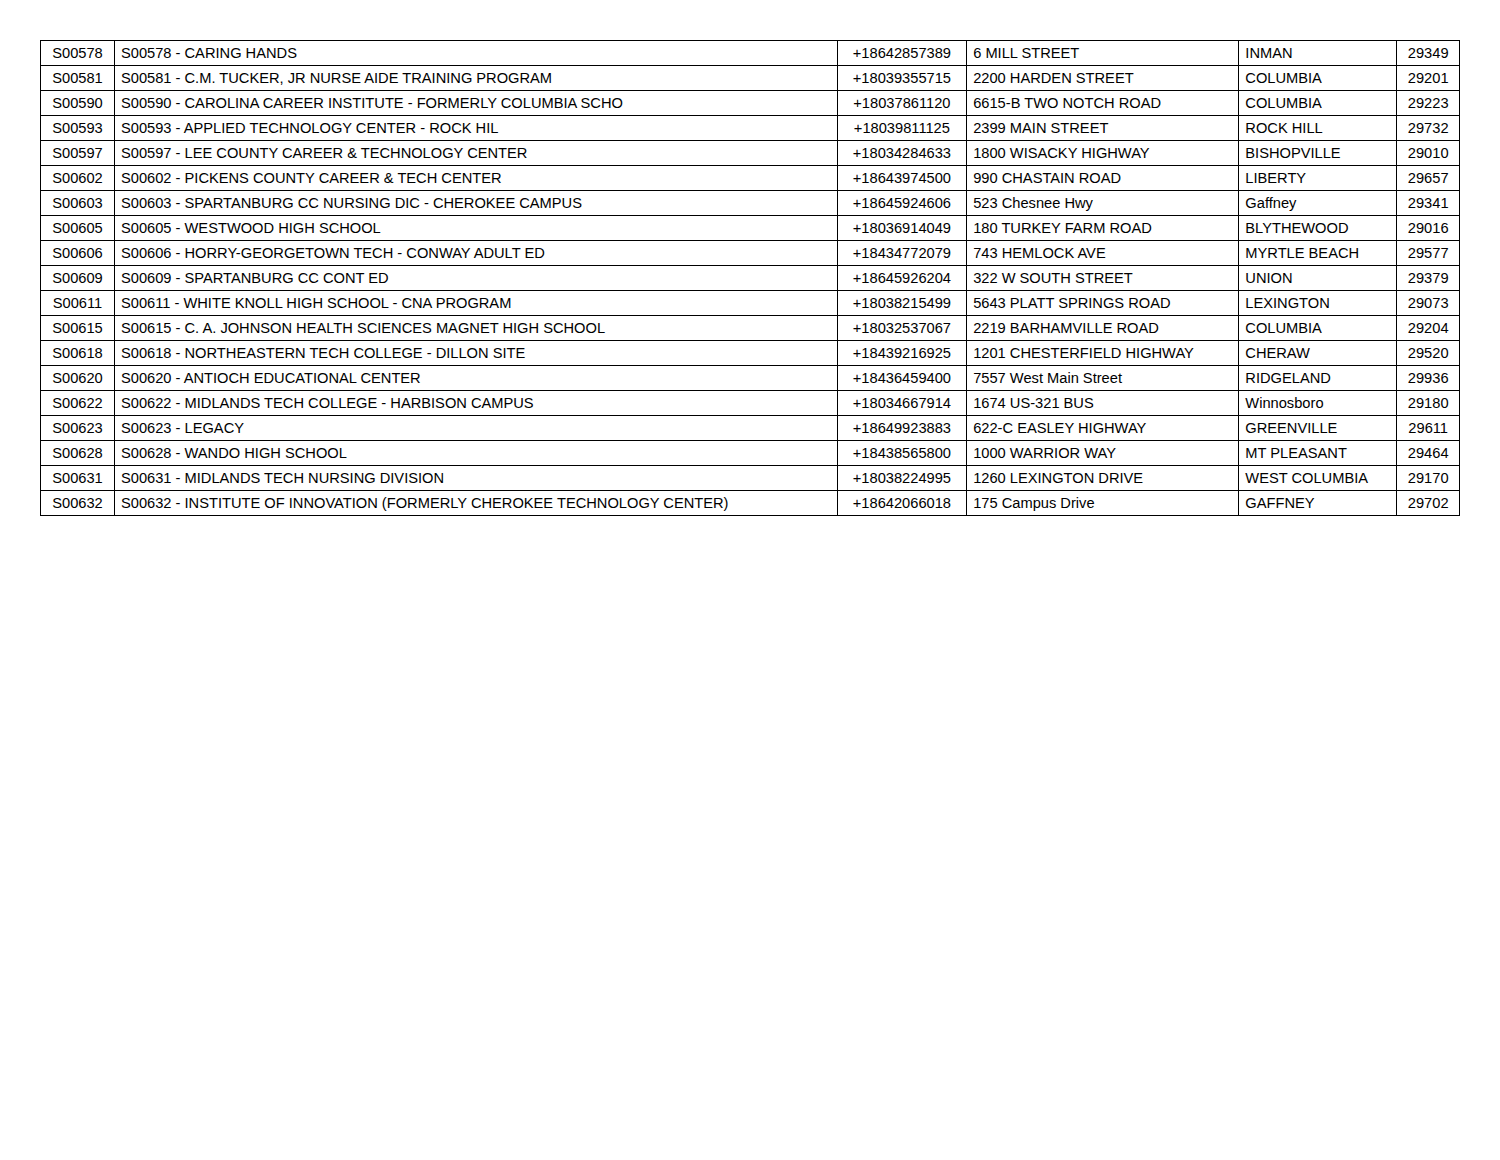| S00578 | S00578 - CARING HANDS | +18642857389 | 6 MILL STREET | INMAN | 29349 |
| S00581 | S00581 - C.M. TUCKER, JR NURSE AIDE TRAINING PROGRAM | +18039355715 | 2200 HARDEN STREET | COLUMBIA | 29201 |
| S00590 | S00590 - CAROLINA CAREER INSTITUTE - FORMERLY COLUMBIA SCHO | +18037861120 | 6615-B TWO NOTCH ROAD | COLUMBIA | 29223 |
| S00593 | S00593 - APPLIED TECHNOLOGY CENTER - ROCK HIL | +18039811125 | 2399 MAIN STREET | ROCK HILL | 29732 |
| S00597 | S00597 - LEE COUNTY CAREER & TECHNOLOGY CENTER | +18034284633 | 1800 WISACKY HIGHWAY | BISHOPVILLE | 29010 |
| S00602 | S00602 - PICKENS COUNTY CAREER & TECH CENTER | +18643974500 | 990 CHASTAIN ROAD | LIBERTY | 29657 |
| S00603 | S00603 - SPARTANBURG CC NURSING DIC - CHEROKEE CAMPUS | +18645924606 | 523 Chesnee Hwy | Gaffney | 29341 |
| S00605 | S00605 - WESTWOOD HIGH SCHOOL | +18036914049 | 180 TURKEY FARM ROAD | BLYTHEWOOD | 29016 |
| S00606 | S00606 - HORRY-GEORGETOWN TECH - CONWAY ADULT ED | +18434772079 | 743 HEMLOCK AVE | MYRTLE BEACH | 29577 |
| S00609 | S00609 - SPARTANBURG CC CONT ED | +18645926204 | 322 W SOUTH STREET | UNION | 29379 |
| S00611 | S00611 - WHITE KNOLL HIGH SCHOOL - CNA PROGRAM | +18038215499 | 5643 PLATT SPRINGS ROAD | LEXINGTON | 29073 |
| S00615 | S00615 - C. A. JOHNSON HEALTH SCIENCES MAGNET HIGH SCHOOL | +18032537067 | 2219 BARHAMVILLE ROAD | COLUMBIA | 29204 |
| S00618 | S00618 - NORTHEASTERN TECH COLLEGE - DILLON SITE | +18439216925 | 1201 CHESTERFIELD HIGHWAY | CHERAW | 29520 |
| S00620 | S00620 - ANTIOCH EDUCATIONAL CENTER | +18436459400 | 7557 West Main Street | RIDGELAND | 29936 |
| S00622 | S00622 - MIDLANDS TECH COLLEGE - HARBISON CAMPUS | +18034667914 | 1674 US-321 BUS | Winnosboro | 29180 |
| S00623 | S00623 - LEGACY | +18649923883 | 622-C EASLEY HIGHWAY | GREENVILLE | 29611 |
| S00628 | S00628 - WANDO HIGH SCHOOL | +18438565800 | 1000 WARRIOR WAY | MT PLEASANT | 29464 |
| S00631 | S00631 - MIDLANDS TECH NURSING DIVISION | +18038224995 | 1260 LEXINGTON DRIVE | WEST COLUMBIA | 29170 |
| S00632 | S00632 - INSTITUTE OF INNOVATION (FORMERLY CHEROKEE TECHNOLOGY CENTER) | +18642066018 | 175 Campus Drive | GAFFNEY | 29702 |